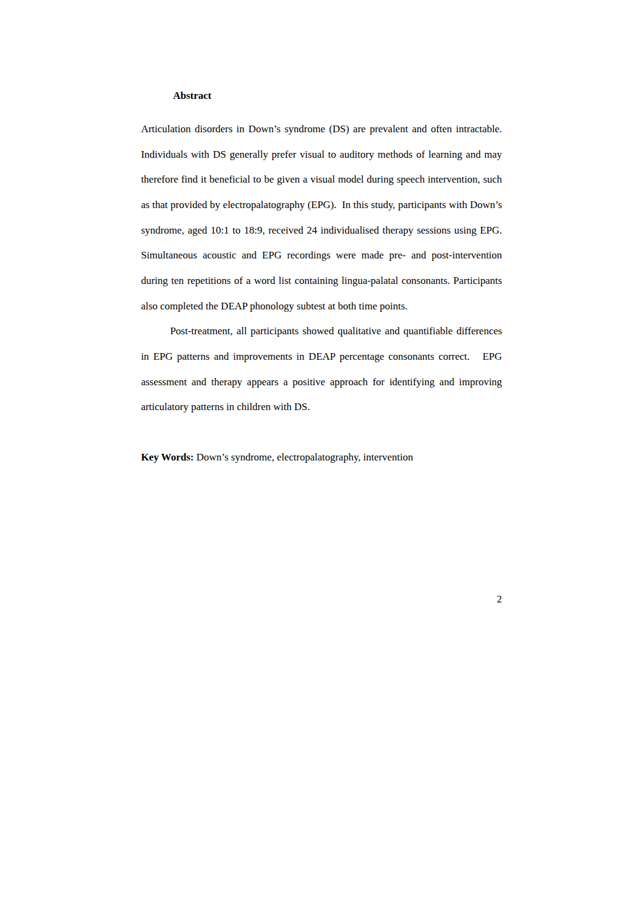Abstract
Articulation disorders in Down’s syndrome (DS) are prevalent and often intractable. Individuals with DS generally prefer visual to auditory methods of learning and may therefore find it beneficial to be given a visual model during speech intervention, such as that provided by electropalatography (EPG). In this study, participants with Down’s syndrome, aged 10:1 to 18:9, received 24 individualised therapy sessions using EPG. Simultaneous acoustic and EPG recordings were made pre- and post-intervention during ten repetitions of a word list containing lingua-palatal consonants. Participants also completed the DEAP phonology subtest at both time points.
Post-treatment, all participants showed qualitative and quantifiable differences in EPG patterns and improvements in DEAP percentage consonants correct. EPG assessment and therapy appears a positive approach for identifying and improving articulatory patterns in children with DS.
Key Words: Down’s syndrome, electropalatography, intervention
2